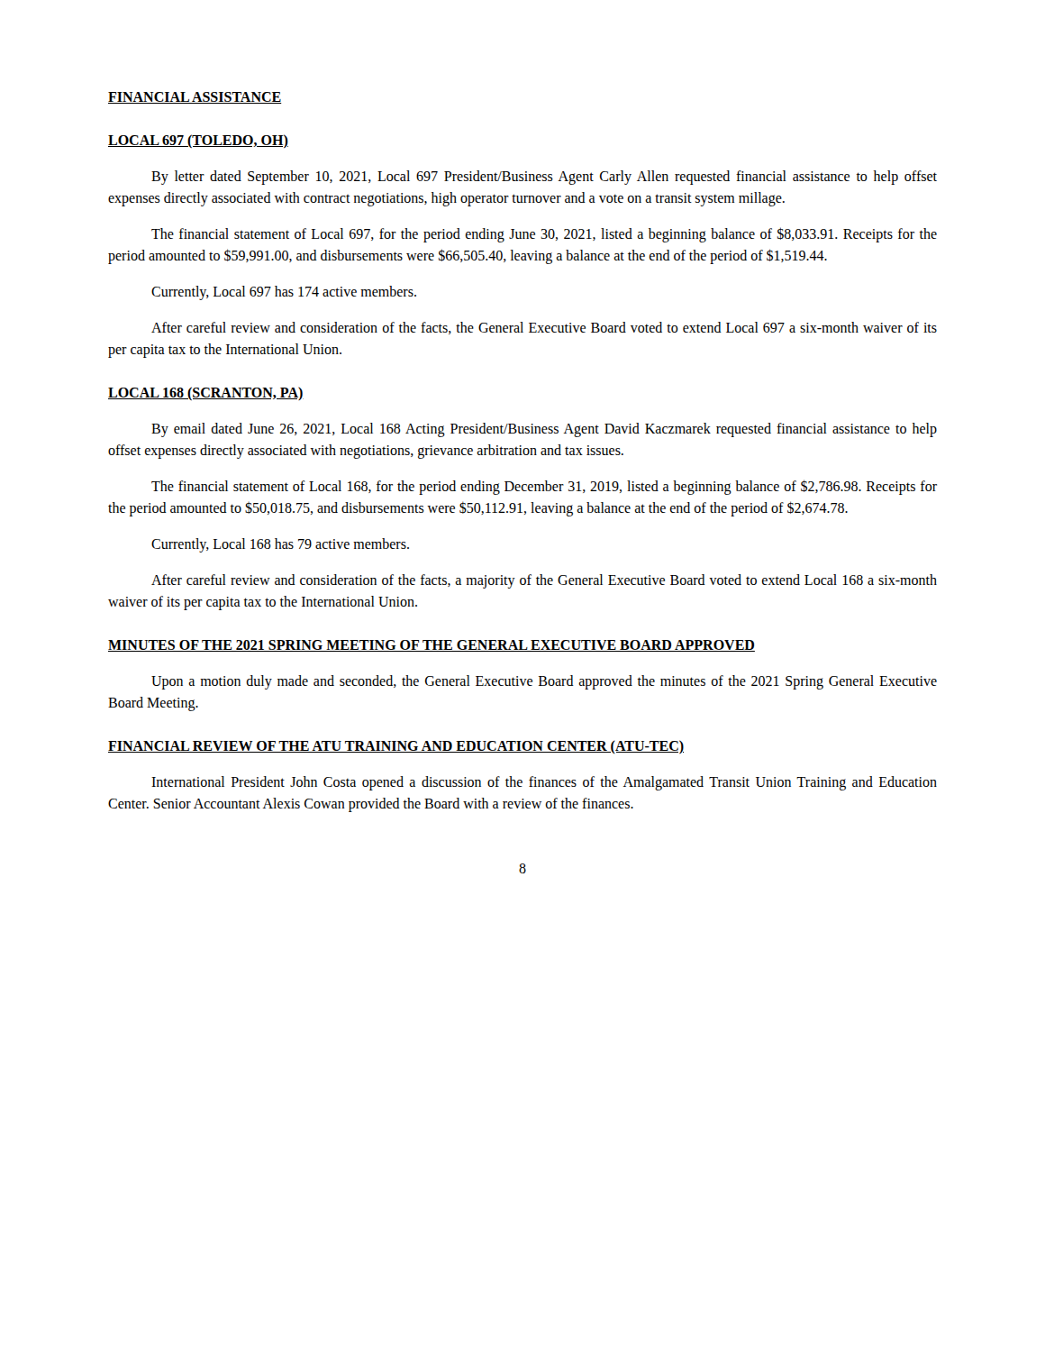FINANCIAL ASSISTANCE
LOCAL 697 (TOLEDO, OH)
By letter dated September 10, 2021, Local 697 President/Business Agent Carly Allen requested financial assistance to help offset expenses directly associated with contract negotiations, high operator turnover and a vote on a transit system millage.
The financial statement of Local 697, for the period ending June 30, 2021, listed a beginning balance of $8,033.91. Receipts for the period amounted to $59,991.00, and disbursements were $66,505.40, leaving a balance at the end of the period of $1,519.44.
Currently, Local 697 has 174 active members.
After careful review and consideration of the facts, the General Executive Board voted to extend Local 697 a six-month waiver of its per capita tax to the International Union.
LOCAL 168 (SCRANTON, PA)
By email dated June 26, 2021, Local 168 Acting President/Business Agent David Kaczmarek requested financial assistance to help offset expenses directly associated with negotiations, grievance arbitration and tax issues.
The financial statement of Local 168, for the period ending December 31, 2019, listed a beginning balance of $2,786.98. Receipts for the period amounted to $50,018.75, and disbursements were $50,112.91, leaving a balance at the end of the period of $2,674.78.
Currently, Local 168 has 79 active members.
After careful review and consideration of the facts, a majority of the General Executive Board voted to extend Local 168 a six-month waiver of its per capita tax to the International Union.
MINUTES OF THE 2021 SPRING MEETING OF THE GENERAL EXECUTIVE BOARD APPROVED
Upon a motion duly made and seconded, the General Executive Board approved the minutes of the 2021 Spring General Executive Board Meeting.
FINANCIAL REVIEW OF THE ATU TRAINING AND EDUCATION CENTER (ATU-TEC)
International President John Costa opened a discussion of the finances of the Amalgamated Transit Union Training and Education Center. Senior Accountant Alexis Cowan provided the Board with a review of the finances.
8